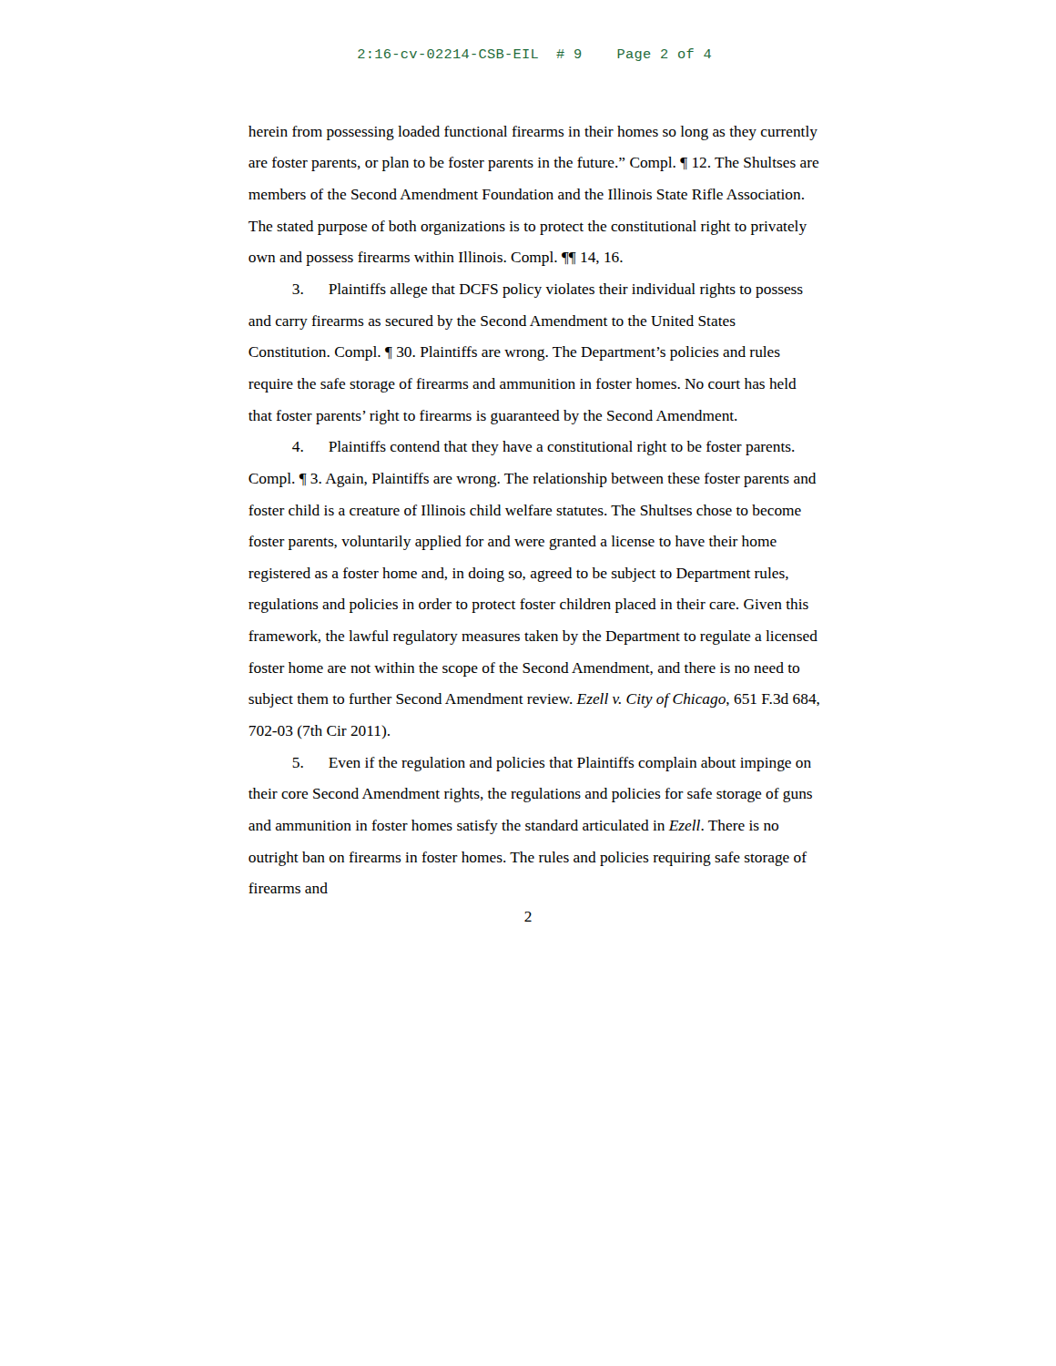2:16-cv-02214-CSB-EIL # 9 Page 2 of 4
herein from possessing loaded functional firearms in their homes so long as they currently are foster parents, or plan to be foster parents in the future.” Compl. ¶ 12. The Shultses are members of the Second Amendment Foundation and the Illinois State Rifle Association. The stated purpose of both organizations is to protect the constitutional right to privately own and possess firearms within Illinois. Compl. ¶¶ 14, 16.
3. Plaintiffs allege that DCFS policy violates their individual rights to possess and carry firearms as secured by the Second Amendment to the United States Constitution. Compl. ¶ 30. Plaintiffs are wrong. The Department’s policies and rules require the safe storage of firearms and ammunition in foster homes. No court has held that foster parents’ right to firearms is guaranteed by the Second Amendment.
4. Plaintiffs contend that they have a constitutional right to be foster parents. Compl. ¶ 3. Again, Plaintiffs are wrong. The relationship between these foster parents and foster child is a creature of Illinois child welfare statutes. The Shultses chose to become foster parents, voluntarily applied for and were granted a license to have their home registered as a foster home and, in doing so, agreed to be subject to Department rules, regulations and policies in order to protect foster children placed in their care. Given this framework, the lawful regulatory measures taken by the Department to regulate a licensed foster home are not within the scope of the Second Amendment, and there is no need to subject them to further Second Amendment review. Ezell v. City of Chicago, 651 F.3d 684, 702-03 (7th Cir 2011).
5. Even if the regulation and policies that Plaintiffs complain about impinge on their core Second Amendment rights, the regulations and policies for safe storage of guns and ammunition in foster homes satisfy the standard articulated in Ezell. There is no outright ban on firearms in foster homes. The rules and policies requiring safe storage of firearms and
2